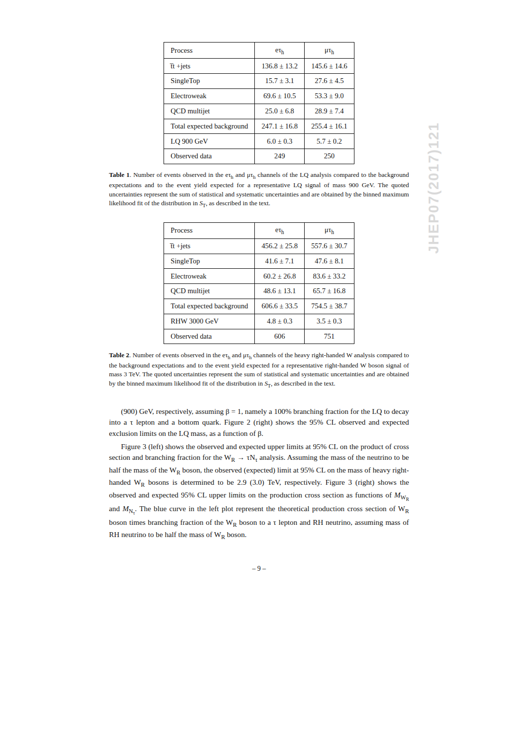JHEP07(2017)121
| Process | eτ h | μτ h |
| --- | --- | --- |
| t̅t +jets | 136.8 ± 13.2 | 145.6 ± 14.6 |
| SingleTop | 15.7 ± 3.1 | 27.6 ± 4.5 |
| Electroweak | 69.6 ± 10.5 | 53.3 ± 9.0 |
| QCD multijet | 25.0 ± 6.8 | 28.9 ± 7.4 |
| Total expected background | 247.1 ± 16.8 | 255.4 ± 16.1 |
| LQ 900 GeV | 6.0 ± 0.3 | 5.7 ± 0.2 |
| Observed data | 249 | 250 |
Table 1. Number of events observed in the eτh and μτh channels of the LQ analysis compared to the background expectations and to the event yield expected for a representative LQ signal of mass 900 GeV. The quoted uncertainties represent the sum of statistical and systematic uncertainties and are obtained by the binned maximum likelihood fit of the distribution in ST, as described in the text.
| Process | eτ h | μτ h |
| --- | --- | --- |
| t̅t +jets | 456.2 ± 25.8 | 557.6 ± 30.7 |
| SingleTop | 41.6 ± 7.1 | 47.6 ± 8.1 |
| Electroweak | 60.2 ± 26.8 | 83.6 ± 33.2 |
| QCD multijet | 48.6 ± 13.1 | 65.7 ± 16.8 |
| Total expected background | 606.6 ± 33.5 | 754.5 ± 38.7 |
| RHW 3000 GeV | 4.8 ± 0.3 | 3.5 ± 0.3 |
| Observed data | 606 | 751 |
Table 2. Number of events observed in the eτh and μτh channels of the heavy right-handed W analysis compared to the background expectations and to the event yield expected for a representative right-handed W boson signal of mass 3 TeV. The quoted uncertainties represent the sum of statistical and systematic uncertainties and are obtained by the binned maximum likelihood fit of the distribution in ST, as described in the text.
(900) GeV, respectively, assuming β = 1, namely a 100% branching fraction for the LQ to decay into a τ lepton and a bottom quark. Figure 2 (right) shows the 95% CL observed and expected exclusion limits on the LQ mass, as a function of β.
Figure 3 (left) shows the observed and expected upper limits at 95% CL on the product of cross section and branching fraction for the WR → τNτ analysis. Assuming the mass of the neutrino to be half the mass of the WR boson, the observed (expected) limit at 95% CL on the mass of heavy right-handed WR bosons is determined to be 2.9 (3.0) TeV, respectively. Figure 3 (right) shows the observed and expected 95% CL upper limits on the production cross section as functions of MWR and MNτ. The blue curve in the left plot represent the theoretical production cross section of WR boson times branching fraction of the WR boson to a τ lepton and RH neutrino, assuming mass of RH neutrino to be half the mass of WR boson.
– 9 –